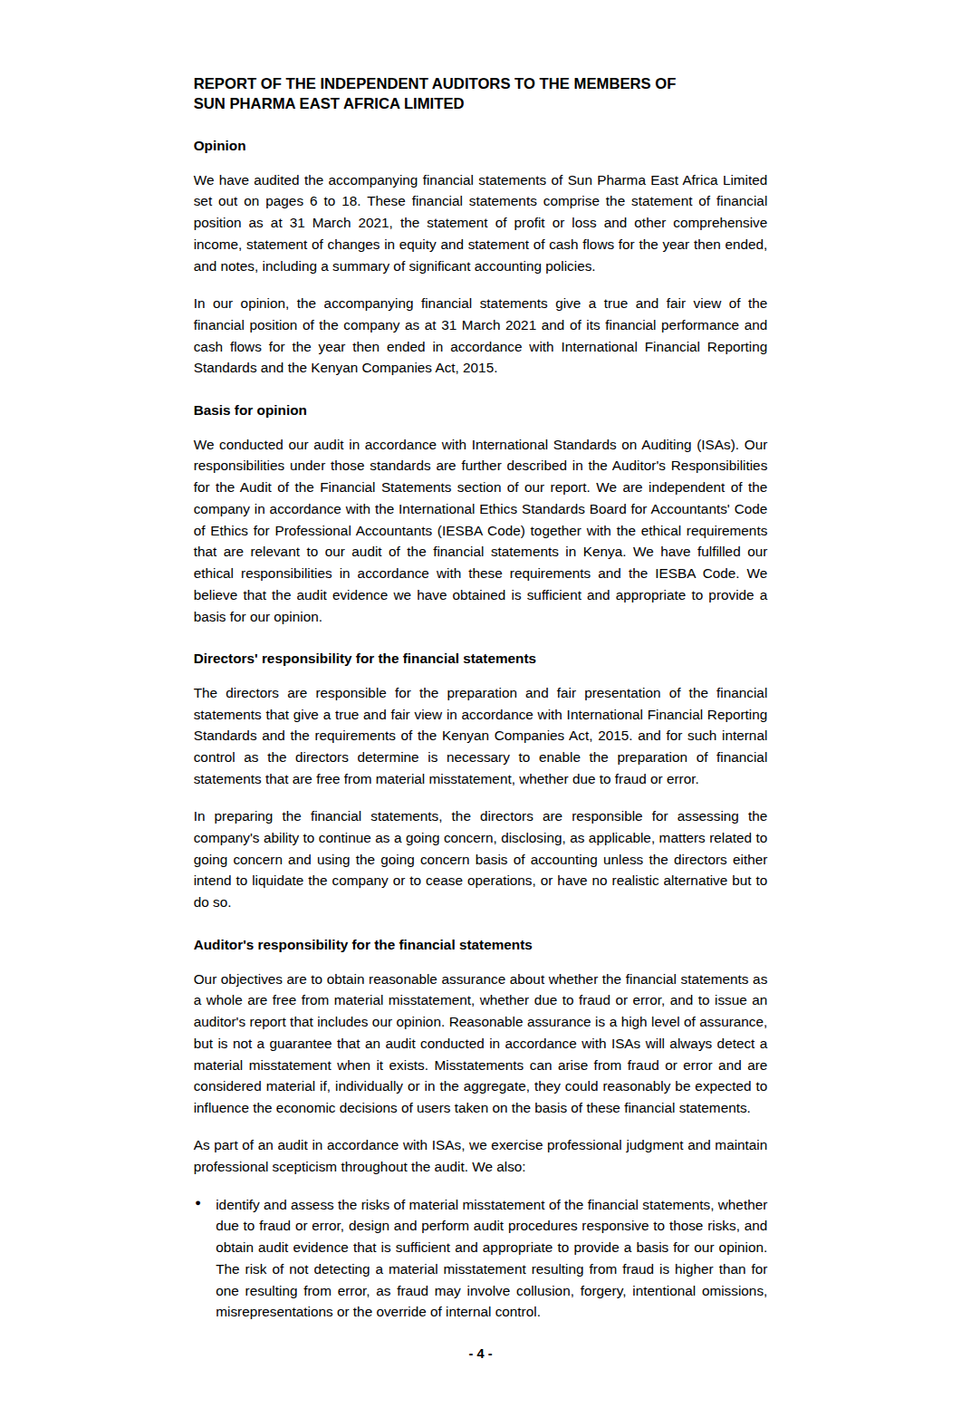REPORT OF THE INDEPENDENT AUDITORS TO THE MEMBERS OF
SUN PHARMA EAST AFRICA LIMITED
Opinion
We have audited the accompanying financial statements of Sun Pharma East Africa Limited set out on pages 6 to 18. These financial statements comprise the statement of financial position as at 31 March 2021, the statement of profit or loss and other comprehensive income, statement of changes in equity and statement of cash flows for the year then ended, and notes, including a summary of significant accounting policies.
In our opinion, the accompanying financial statements give a true and fair view of the financial position of the company as at 31 March 2021 and of its financial performance and cash flows for the year then ended in accordance with International Financial Reporting Standards and the Kenyan Companies Act, 2015.
Basis for opinion
We conducted our audit in accordance with International Standards on Auditing (ISAs). Our responsibilities under those standards are further described in the Auditor's Responsibilities for the Audit of the Financial Statements section of our report. We are independent of the company in accordance with the International Ethics Standards Board for Accountants' Code of Ethics for Professional Accountants (IESBA Code) together with the ethical requirements that are relevant to our audit of the financial statements in Kenya. We have fulfilled our ethical responsibilities in accordance with these requirements and the IESBA Code. We believe that the audit evidence we have obtained is sufficient and appropriate to provide a basis for our opinion.
Directors' responsibility for the financial statements
The directors are responsible for the preparation and fair presentation of the financial statements that give a true and fair view in accordance with International Financial Reporting Standards and the requirements of the Kenyan Companies Act, 2015. and for such internal control as the directors determine is necessary to enable the preparation of financial statements that are free from material misstatement, whether due to fraud or error.
In preparing the financial statements, the directors are responsible for assessing the company's ability to continue as a going concern, disclosing, as applicable, matters related to going concern and using the going concern basis of accounting unless the directors either intend to liquidate the company or to cease operations, or have no realistic alternative but to do so.
Auditor's responsibility for the financial statements
Our objectives are to obtain reasonable assurance about whether the financial statements as a whole are free from material misstatement, whether due to fraud or error, and to issue an auditor's report that includes our opinion. Reasonable assurance is a high level of assurance, but is not a guarantee that an audit conducted in accordance with ISAs will always detect a material misstatement when it exists. Misstatements can arise from fraud or error and are considered material if, individually or in the aggregate, they could reasonably be expected to influence the economic decisions of users taken on the basis of these financial statements.
As part of an audit in accordance with ISAs, we exercise professional judgment and maintain professional scepticism throughout the audit. We also:
identify and assess the risks of material misstatement of the financial statements, whether due to fraud or error, design and perform audit procedures responsive to those risks, and obtain audit evidence that is sufficient and appropriate to provide a basis for our opinion. The risk of not detecting a material misstatement resulting from fraud is higher than for one resulting from error, as fraud may involve collusion, forgery, intentional omissions, misrepresentations or the override of internal control.
- 4 -